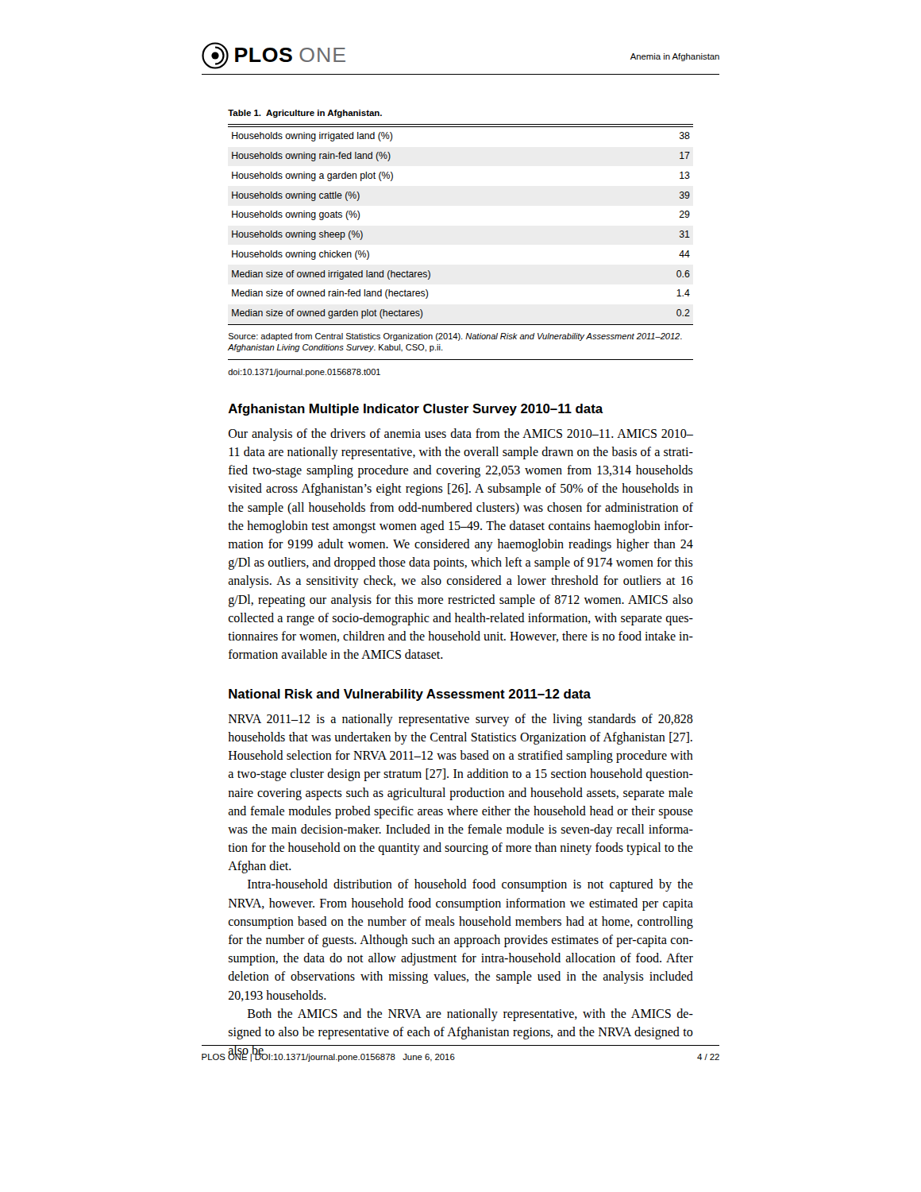PLOS ONE
Anemia in Afghanistan
Table 1. Agriculture in Afghanistan.
| Households owning irrigated land (%) | 38 |
| Households owning rain-fed land (%) | 17 |
| Households owning a garden plot (%) | 13 |
| Households owning cattle (%) | 39 |
| Households owning goats (%) | 29 |
| Households owning sheep (%) | 31 |
| Households owning chicken (%) | 44 |
| Median size of owned irrigated land (hectares) | 0.6 |
| Median size of owned rain-fed land (hectares) | 1.4 |
| Median size of owned garden plot (hectares) | 0.2 |
Source: adapted from Central Statistics Organization (2014). National Risk and Vulnerability Assessment 2011–2012. Afghanistan Living Conditions Survey. Kabul, CSO, p.ii.
doi:10.1371/journal.pone.0156878.t001
Afghanistan Multiple Indicator Cluster Survey 2010–11 data
Our analysis of the drivers of anemia uses data from the AMICS 2010–11. AMICS 2010–11 data are nationally representative, with the overall sample drawn on the basis of a stratified two-stage sampling procedure and covering 22,053 women from 13,314 households visited across Afghanistan’s eight regions [26]. A subsample of 50% of the households in the sample (all households from odd-numbered clusters) was chosen for administration of the hemoglobin test amongst women aged 15–49. The dataset contains haemoglobin information for 9199 adult women. We considered any haemoglobin readings higher than 24 g/Dl as outliers, and dropped those data points, which left a sample of 9174 women for this analysis. As a sensitivity check, we also considered a lower threshold for outliers at 16 g/Dl, repeating our analysis for this more restricted sample of 8712 women. AMICS also collected a range of socio-demographic and health-related information, with separate questionnaires for women, children and the household unit. However, there is no food intake information available in the AMICS dataset.
National Risk and Vulnerability Assessment 2011–12 data
NRVA 2011–12 is a nationally representative survey of the living standards of 20,828 households that was undertaken by the Central Statistics Organization of Afghanistan [27]. Household selection for NRVA 2011–12 was based on a stratified sampling procedure with a two-stage cluster design per stratum [27]. In addition to a 15 section household questionnaire covering aspects such as agricultural production and household assets, separate male and female modules probed specific areas where either the household head or their spouse was the main decision-maker. Included in the female module is seven-day recall information for the household on the quantity and sourcing of more than ninety foods typical to the Afghan diet.
Intra-household distribution of household food consumption is not captured by the NRVA, however. From household food consumption information we estimated per capita consumption based on the number of meals household members had at home, controlling for the number of guests. Although such an approach provides estimates of per-capita consumption, the data do not allow adjustment for intra-household allocation of food. After deletion of observations with missing values, the sample used in the analysis included 20,193 households.
Both the AMICS and the NRVA are nationally representative, with the AMICS designed to also be representative of each of Afghanistan regions, and the NRVA designed to also be
PLOS ONE | DOI:10.1371/journal.pone.0156878 June 6, 2016
4 / 22